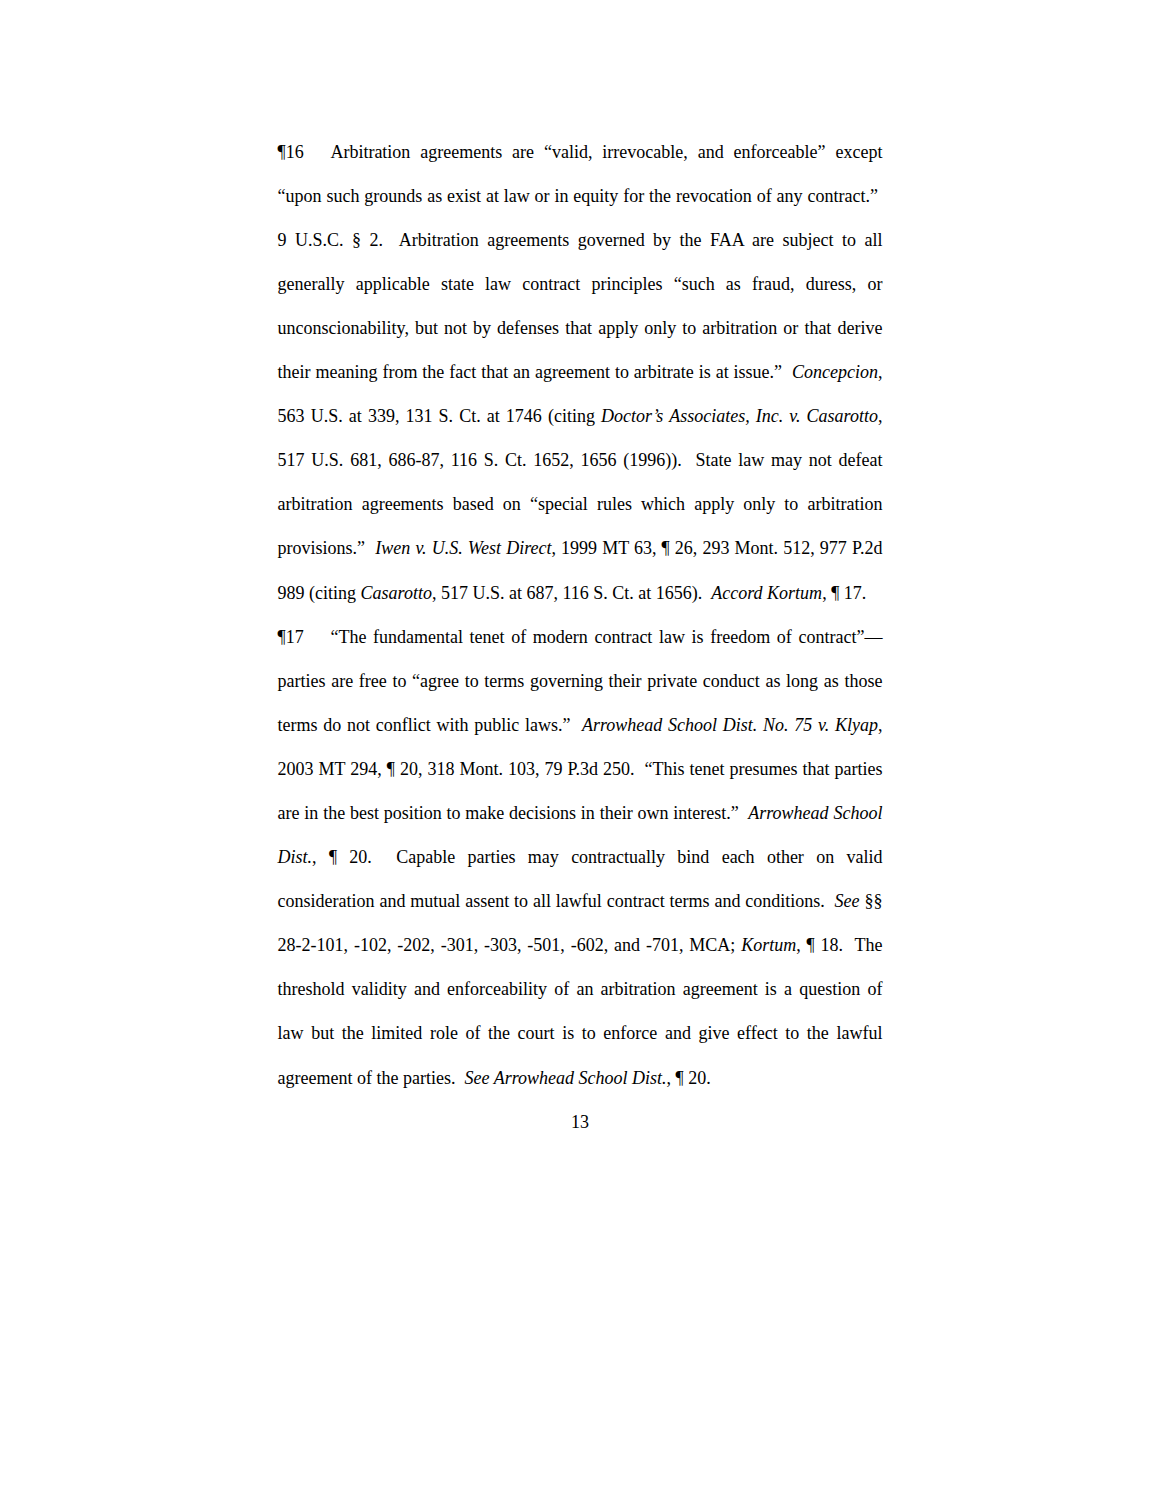¶16 Arbitration agreements are “valid, irrevocable, and enforceable” except “upon such grounds as exist at law or in equity for the revocation of any contract.” 9 U.S.C. § 2. Arbitration agreements governed by the FAA are subject to all generally applicable state law contract principles “such as fraud, duress, or unconscionability, but not by defenses that apply only to arbitration or that derive their meaning from the fact that an agreement to arbitrate is at issue.” Concepcion, 563 U.S. at 339, 131 S. Ct. at 1746 (citing Doctor’s Associates, Inc. v. Casarotto, 517 U.S. 681, 686-87, 116 S. Ct. 1652, 1656 (1996)). State law may not defeat arbitration agreements based on “special rules which apply only to arbitration provisions.” Iwen v. U.S. West Direct, 1999 MT 63, ¶ 26, 293 Mont. 512, 977 P.2d 989 (citing Casarotto, 517 U.S. at 687, 116 S. Ct. at 1656). Accord Kortum, ¶ 17.
¶17“The fundamental tenet of modern contract law is freedom of contract”—parties are free to “agree to terms governing their private conduct as long as those terms do not conflict with public laws.” Arrowhead School Dist. No. 75 v. Klyap, 2003 MT 294, ¶ 20, 318 Mont. 103, 79 P.3d 250. “This tenet presumes that parties are in the best position to make decisions in their own interest.” Arrowhead School Dist., ¶ 20. Capable parties may contractually bind each other on valid consideration and mutual assent to all lawful contract terms and conditions. See §§ 28-2-101, -102, -202, -301, -303, -501, -602, and -701, MCA; Kortum, ¶ 18. The threshold validity and enforceability of an arbitration agreement is a question of law but the limited role of the court is to enforce and give effect to the lawful agreement of the parties. See Arrowhead School Dist., ¶ 20.
13